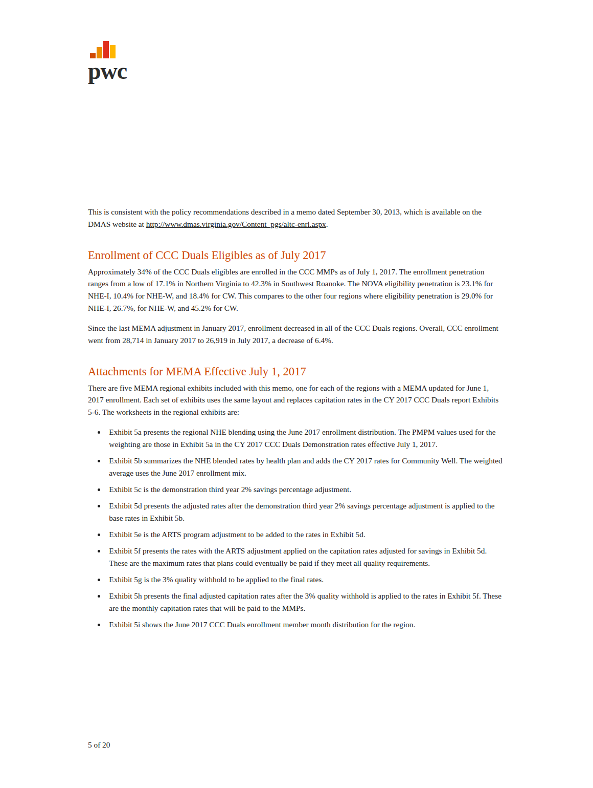pwc
This is consistent with the policy recommendations described in a memo dated September 30, 2013, which is available on the DMAS website at http://www.dmas.virginia.gov/Content_pgs/altc-enrl.aspx.
Enrollment of CCC Duals Eligibles as of July 2017
Approximately 34% of the CCC Duals eligibles are enrolled in the CCC MMPs as of July 1, 2017. The enrollment penetration ranges from a low of 17.1% in Northern Virginia to 42.3% in Southwest Roanoke. The NOVA eligibility penetration is 23.1% for NHE-I, 10.4% for NHE-W, and 18.4% for CW. This compares to the other four regions where eligibility penetration is 29.0% for NHE-I, 26.7%, for NHE-W, and 45.2% for CW.
Since the last MEMA adjustment in January 2017, enrollment decreased in all of the CCC Duals regions. Overall, CCC enrollment went from 28,714 in January 2017 to 26,919 in July 2017, a decrease of 6.4%.
Attachments for MEMA Effective July 1, 2017
There are five MEMA regional exhibits included with this memo, one for each of the regions with a MEMA updated for June 1, 2017 enrollment. Each set of exhibits uses the same layout and replaces capitation rates in the CY 2017 CCC Duals report Exhibits 5-6. The worksheets in the regional exhibits are:
Exhibit 5a presents the regional NHE blending using the June 2017 enrollment distribution. The PMPM values used for the weighting are those in Exhibit 5a in the CY 2017 CCC Duals Demonstration rates effective July 1, 2017.
Exhibit 5b summarizes the NHE blended rates by health plan and adds the CY 2017 rates for Community Well. The weighted average uses the June 2017 enrollment mix.
Exhibit 5c is the demonstration third year 2% savings percentage adjustment.
Exhibit 5d presents the adjusted rates after the demonstration third year 2% savings percentage adjustment is applied to the base rates in Exhibit 5b.
Exhibit 5e is the ARTS program adjustment to be added to the rates in Exhibit 5d.
Exhibit 5f presents the rates with the ARTS adjustment applied on the capitation rates adjusted for savings in Exhibit 5d. These are the maximum rates that plans could eventually be paid if they meet all quality requirements.
Exhibit 5g is the 3% quality withhold to be applied to the final rates.
Exhibit 5h presents the final adjusted capitation rates after the 3% quality withhold is applied to the rates in Exhibit 5f. These are the monthly capitation rates that will be paid to the MMPs.
Exhibit 5i shows the June 2017 CCC Duals enrollment member month distribution for the region.
5 of 20